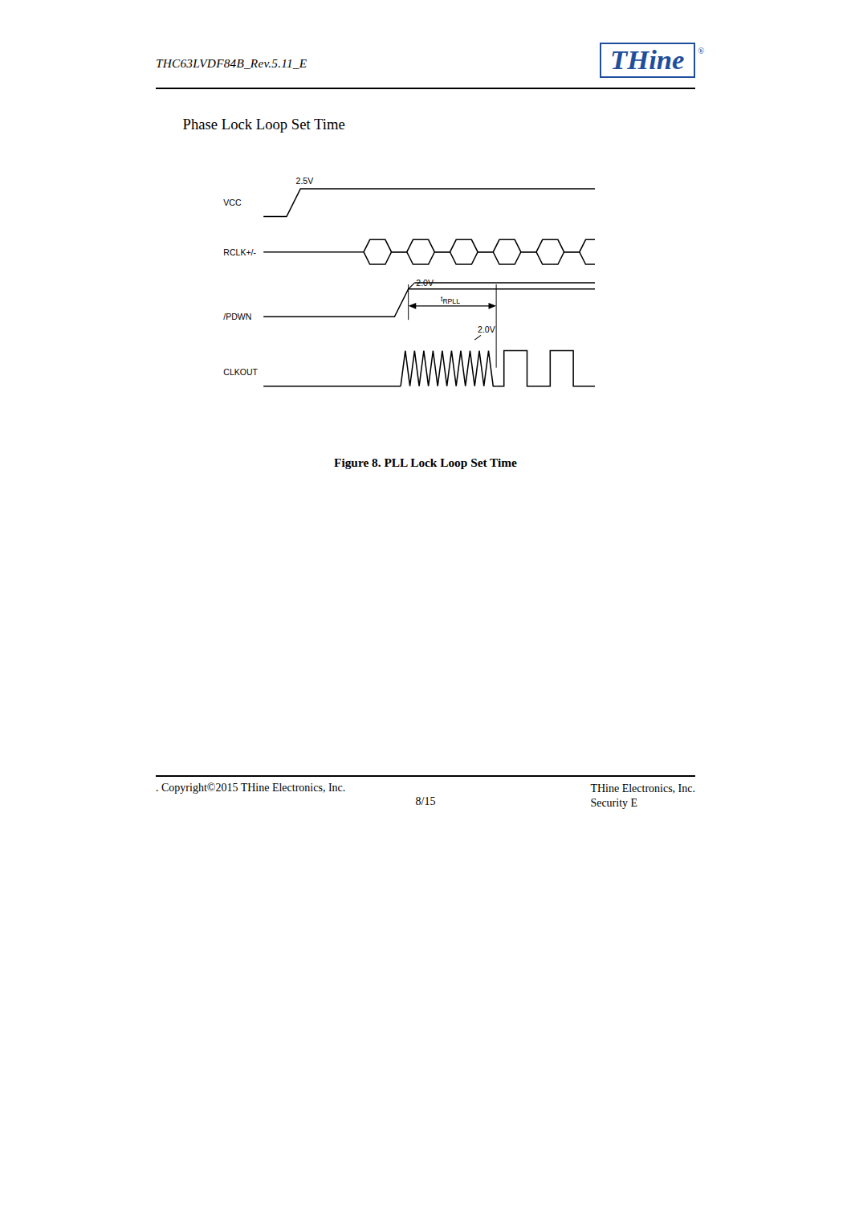THC63LVDF84B_Rev.5.11_E
THine®
Phase Lock Loop Set Time
VCC 2.5V RCLK+/- /PDWN 2.0V tRPLL CLKOUT 2.0V
Figure 8. PLL Lock Loop Set Time
. Copyright©2015 THine Electronics, Inc.
THine Electronics, Inc.
Security E
8/15